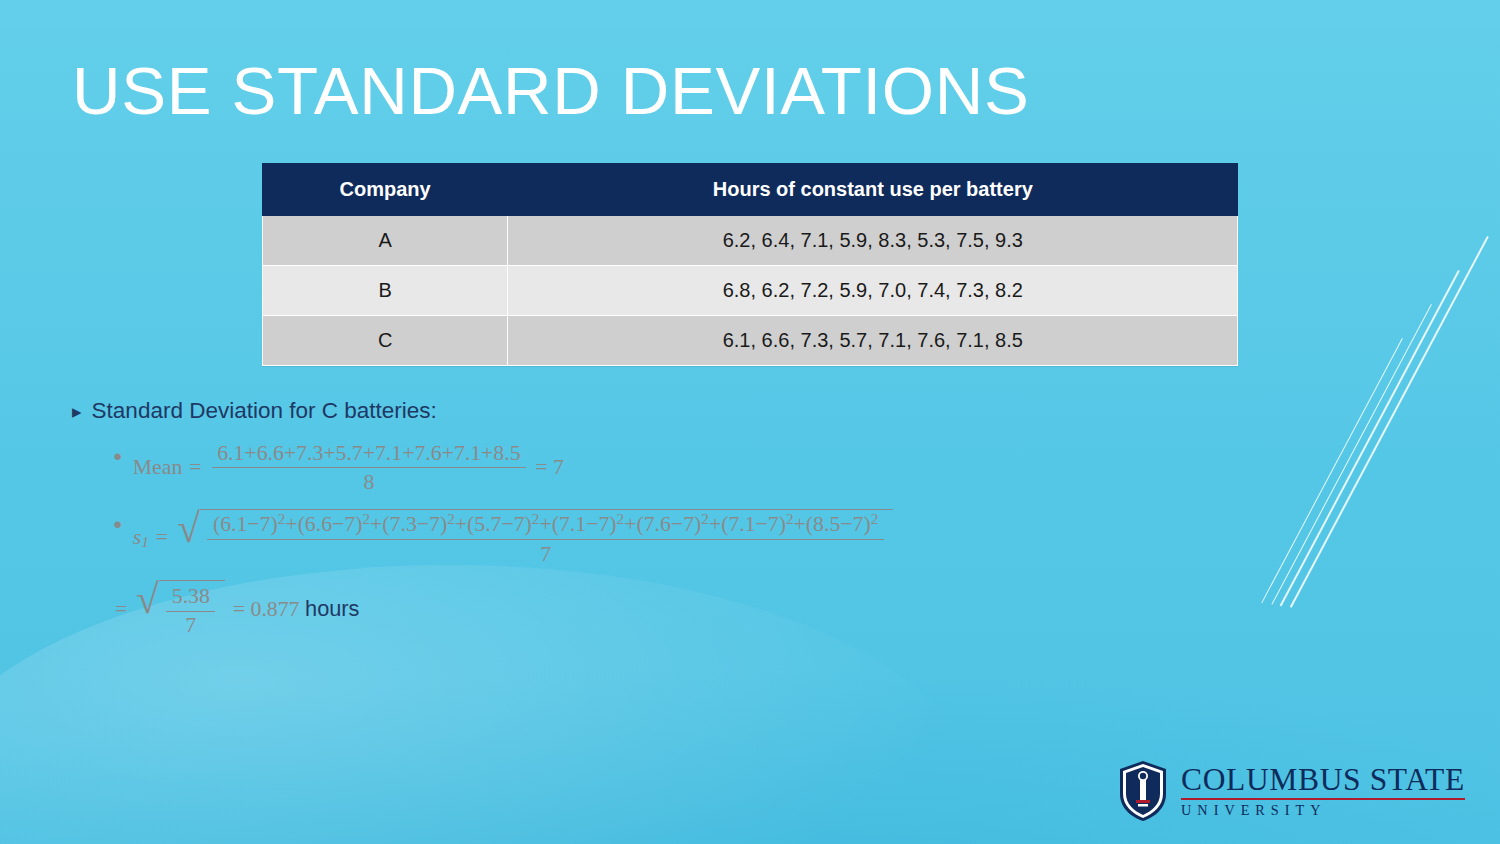Use Standard Deviations
| Company | Hours of constant use per battery |
| --- | --- |
| A | 6.2, 6.4, 7.1, 5.9, 8.3, 5.3, 7.5, 9.3 |
| B | 6.8, 6.2, 7.2, 5.9, 7.0, 7.4, 7.3, 8.2 |
| C | 6.1, 6.6, 7.3, 5.7, 7.1, 7.6, 7.1, 8.5 |
Standard Deviation for C batteries:
Mean = 6.1+6.6+7.3+5.7+7.1+7.6+7.1+8.5 8 = 7
s1 = √ (6.1−7)2+(6.6−7)2+(7.3−7)2+(5.7−7)2+(7.1−7)2+(7.6−7)2+(7.1−7)2+(8.5−7)2 7
= √ 5.38 7 = 0.877 hours
Columbus State University